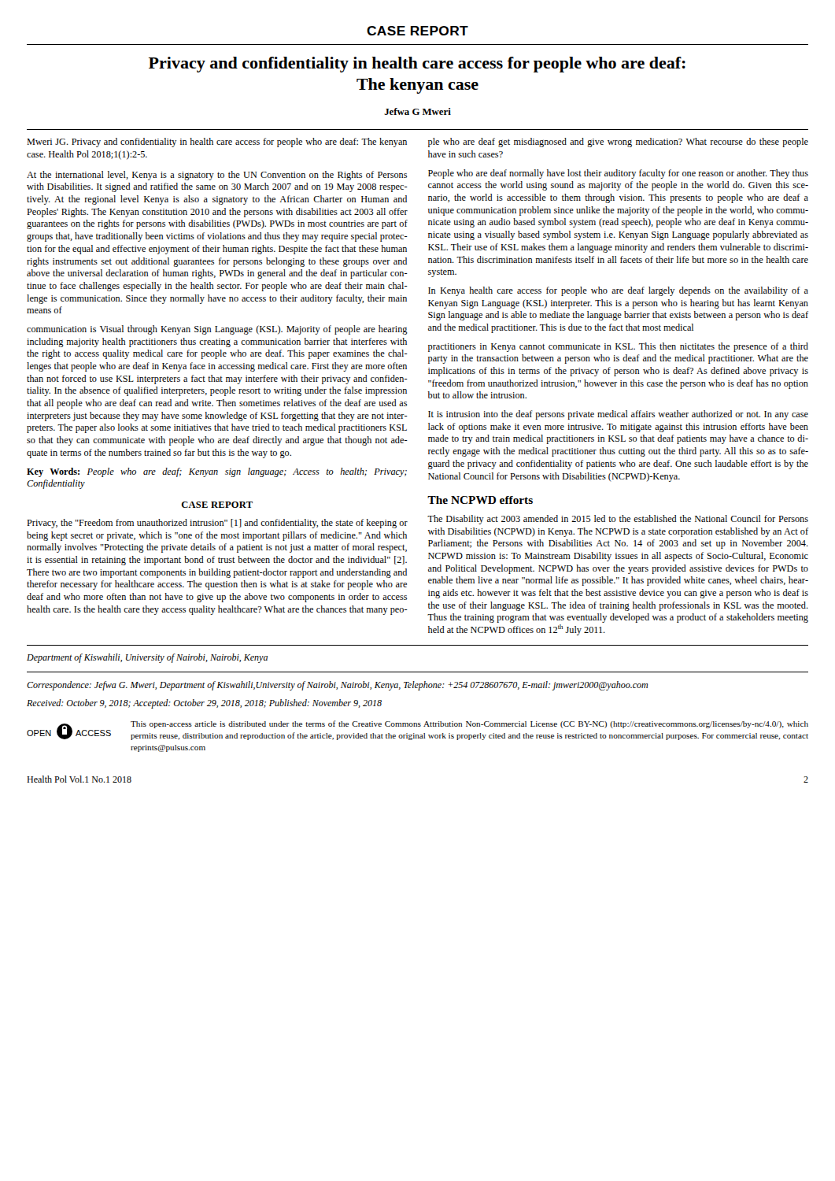CASE REPORT
Privacy and confidentiality in health care access for people who are deaf:
The kenyan case
Jefwa G Mweri
Mweri JG. Privacy and confidentiality in health care access for people who are deaf: The kenyan case. Health Pol 2018;1(1):2-5.
At the international level, Kenya is a signatory to the UN Convention on the Rights of Persons with Disabilities. It signed and ratified the same on 30 March 2007 and on 19 May 2008 respectively. At the regional level Kenya is also a signatory to the African Charter on Human and Peoples' Rights. The Kenyan constitution 2010 and the persons with disabilities act 2003 all offer guarantees on the rights for persons with disabilities (PWDs). PWDs in most countries are part of groups that, have traditionally been victims of violations and thus they may require special protection for the equal and effective enjoyment of their human rights. Despite the fact that these human rights instruments set out additional guarantees for persons belonging to these groups over and above the universal declaration of human rights, PWDs in general and the deaf in particular continue to face challenges especially in the health sector. For people who are deaf their main challenge is communication. Since they normally have no access to their auditory faculty, their main means of
communication is Visual through Kenyan Sign Language (KSL). Majority of people are hearing including majority health practitioners thus creating a communication barrier that interferes with the right to access quality medical care for people who are deaf. This paper examines the challenges that people who are deaf in Kenya face in accessing medical care. First they are more often than not forced to use KSL interpreters a fact that may interfere with their privacy and confidentiality. In the absence of qualified interpreters, people resort to writing under the false impression that all people who are deaf can read and write. Then sometimes relatives of the deaf are used as interpreters just because they may have some knowledge of KSL forgetting that they are not interpreters. The paper also looks at some initiatives that have tried to teach medical practitioners KSL so that they can communicate with people who are deaf directly and argue that though not adequate in terms of the numbers trained so far but this is the way to go.
Key Words: People who are deaf; Kenyan sign language; Access to health; Privacy; Confidentiality
CASE REPORT
Privacy, the "Freedom from unauthorized intrusion" [1] and confidentiality, the state of keeping or being kept secret or private, which is "one of the most important pillars of medicine." And which normally involves "Protecting the private details of a patient is not just a matter of moral respect, it is essential in retaining the important bond of trust between the doctor and the individual" [2]. There two are two important components in building patient-doctor rapport and understanding and therefor necessary for healthcare access. The question then is what is at stake for people who are deaf and who more often than not have to give up the above two components in order to access health care. Is the health care they access quality healthcare? What are the chances that many people who are deaf get misdiagnosed and give wrong medication? What recourse do these people have in such cases?
People who are deaf normally have lost their auditory faculty for one reason or another. They thus cannot access the world using sound as majority of the people in the world do. Given this scenario, the world is accessible to them through vision. This presents to people who are deaf a unique communication problem since unlike the majority of the people in the world, who communicate using an audio based symbol system (read speech), people who are deaf in Kenya communicate using a visually based symbol system i.e. Kenyan Sign Language popularly abbreviated as KSL. Their use of KSL makes them a language minority and renders them vulnerable to discrimination. This discrimination manifests itself in all facets of their life but more so in the health care system.
In Kenya health care access for people who are deaf largely depends on the availability of a Kenyan Sign Language (KSL) interpreter. This is a person who is hearing but has learnt Kenyan Sign language and is able to mediate the language barrier that exists between a person who is deaf and the medical practitioner. This is due to the fact that most medical
practitioners in Kenya cannot communicate in KSL. This then nictitates the presence of a third party in the transaction between a person who is deaf and the medical practitioner. What are the implications of this in terms of the privacy of person who is deaf? As defined above privacy is "freedom from unauthorized intrusion," however in this case the person who is deaf has no option but to allow the intrusion.
It is intrusion into the deaf persons private medical affairs weather authorized or not. In any case lack of options make it even more intrusive. To mitigate against this intrusion efforts have been made to try and train medical practitioners in KSL so that deaf patients may have a chance to directly engage with the medical practitioner thus cutting out the third party. All this so as to safeguard the privacy and confidentiality of patients who are deaf. One such laudable effort is by the National Council for Persons with Disabilities (NCPWD)-Kenya.
The NCPWD efforts
The Disability act 2003 amended in 2015 led to the established the National Council for Persons with Disabilities (NCPWD) in Kenya. The NCPWD is a state corporation established by an Act of Parliament; the Persons with Disabilities Act No. 14 of 2003 and set up in November 2004. NCPWD mission is: To Mainstream Disability issues in all aspects of Socio-Cultural, Economic and Political Development. NCPWD has over the years provided assistive devices for PWDs to enable them live a near "normal life as possible." It has provided white canes, wheel chairs, hearing aids etc. however it was felt that the best assistive device you can give a person who is deaf is the use of their language KSL. The idea of training health professionals in KSL was the mooted. Thus the training program that was eventually developed was a product of a stakeholders meeting held at the NCPWD offices on 12th July 2011.
Department of Kiswahili, University of Nairobi, Nairobi, Kenya
Correspondence: Jefwa G. Mweri, Department of Kiswahili,University of Nairobi, Nairobi, Kenya, Telephone: +254 0728607670, E-mail: jmweri2000@yahoo.com
Received: October 9, 2018; Accepted: October 29, 2018, 2018; Published: November 9, 2018
OPEN ACCESS
This open-access article is distributed under the terms of the Creative Commons Attribution Non-Commercial License (CC BY-NC) (http://creativecommons.org/licenses/by-nc/4.0/), which permits reuse, distribution and reproduction of the article, provided that the original work is properly cited and the reuse is restricted to noncommercial purposes. For commercial reuse, contact reprints@pulsus.com
Health Pol Vol.1 No.1 2018
2